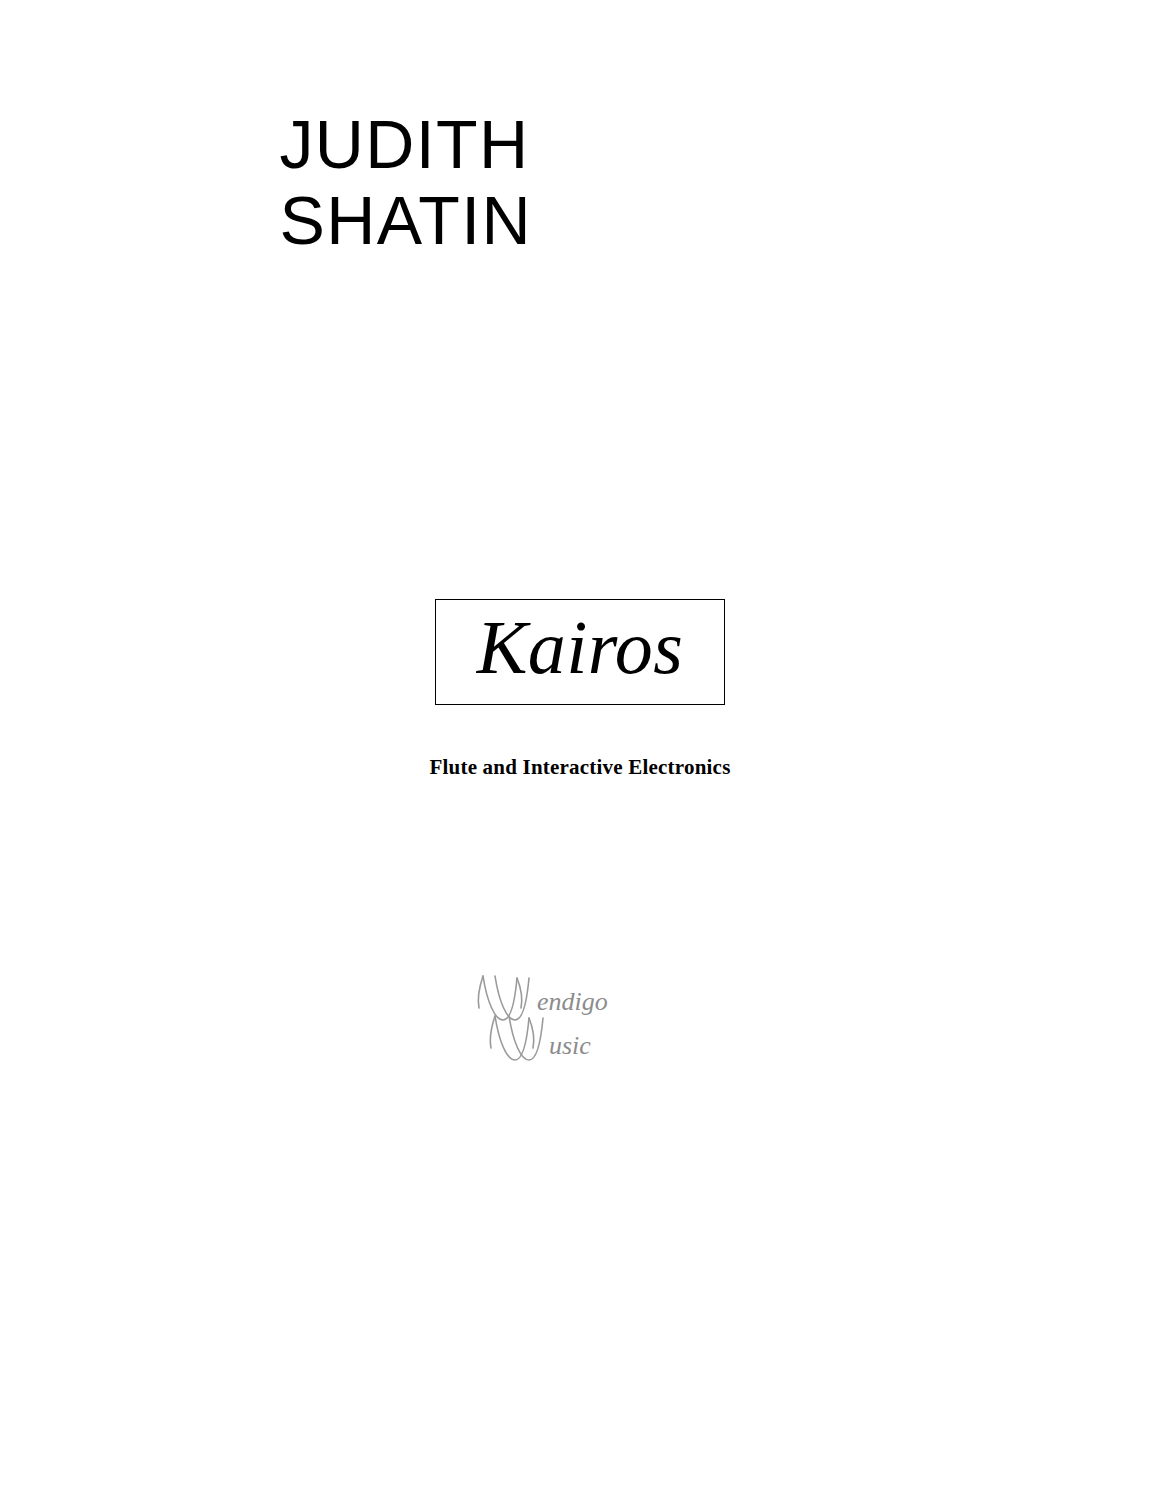Judith Shatin
Kairos
Flute and Interactive Electronics
endigo usic